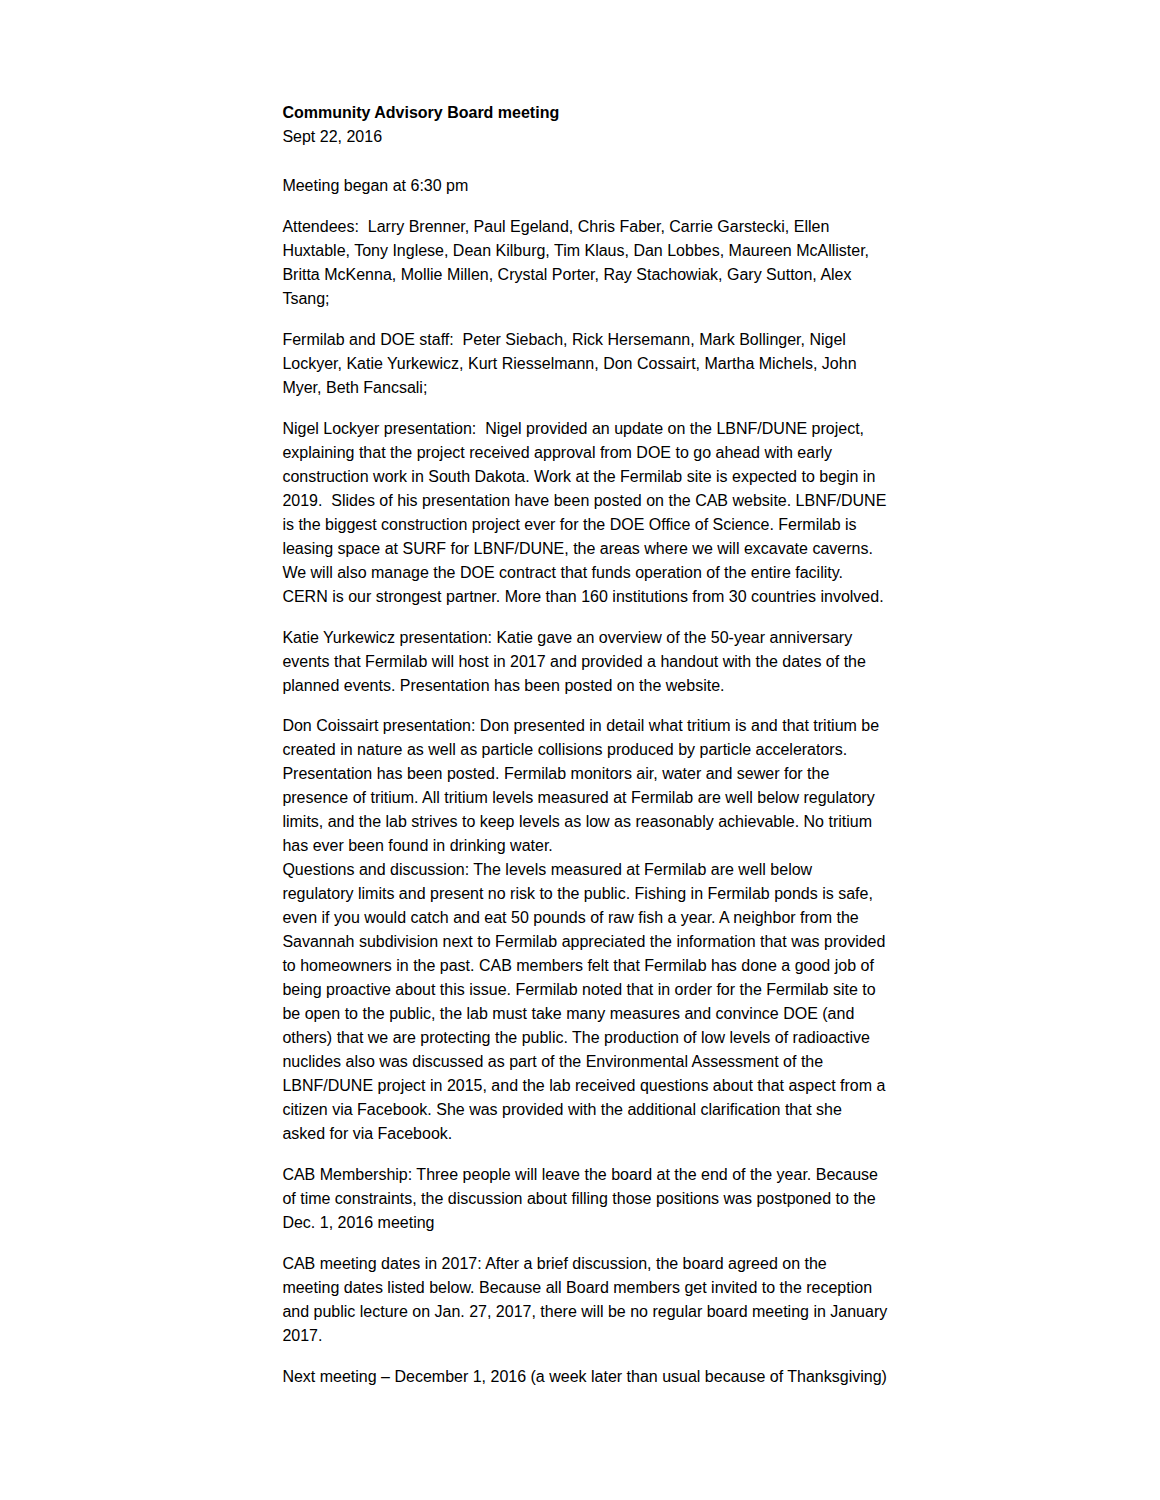Community Advisory Board meeting
Sept 22, 2016
Meeting began at 6:30 pm
Attendees: Larry Brenner, Paul Egeland, Chris Faber, Carrie Garstecki, Ellen Huxtable, Tony Inglese, Dean Kilburg, Tim Klaus, Dan Lobbes, Maureen McAllister, Britta McKenna, Mollie Millen, Crystal Porter, Ray Stachowiak, Gary Sutton, Alex Tsang;
Fermilab and DOE staff: Peter Siebach, Rick Hersemann, Mark Bollinger, Nigel Lockyer, Katie Yurkewicz, Kurt Riesselmann, Don Cossairt, Martha Michels, John Myer, Beth Fancsali;
Nigel Lockyer presentation: Nigel provided an update on the LBNF/DUNE project, explaining that the project received approval from DOE to go ahead with early construction work in South Dakota. Work at the Fermilab site is expected to begin in 2019. Slides of his presentation have been posted on the CAB website. LBNF/DUNE is the biggest construction project ever for the DOE Office of Science. Fermilab is leasing space at SURF for LBNF/DUNE, the areas where we will excavate caverns. We will also manage the DOE contract that funds operation of the entire facility. CERN is our strongest partner. More than 160 institutions from 30 countries involved.
Katie Yurkewicz presentation: Katie gave an overview of the 50-year anniversary events that Fermilab will host in 2017 and provided a handout with the dates of the planned events. Presentation has been posted on the website.
Don Coissairt presentation: Don presented in detail what tritium is and that tritium be created in nature as well as particle collisions produced by particle accelerators. Presentation has been posted. Fermilab monitors air, water and sewer for the presence of tritium. All tritium levels measured at Fermilab are well below regulatory limits, and the lab strives to keep levels as low as reasonably achievable. No tritium has ever been found in drinking water.
Questions and discussion: The levels measured at Fermilab are well below regulatory limits and present no risk to the public. Fishing in Fermilab ponds is safe, even if you would catch and eat 50 pounds of raw fish a year. A neighbor from the Savannah subdivision next to Fermilab appreciated the information that was provided to homeowners in the past. CAB members felt that Fermilab has done a good job of being proactive about this issue. Fermilab noted that in order for the Fermilab site to be open to the public, the lab must take many measures and convince DOE (and others) that we are protecting the public. The production of low levels of radioactive nuclides also was discussed as part of the Environmental Assessment of the LBNF/DUNE project in 2015, and the lab received questions about that aspect from a citizen via Facebook. She was provided with the additional clarification that she asked for via Facebook.
CAB Membership: Three people will leave the board at the end of the year. Because of time constraints, the discussion about filling those positions was postponed to the Dec. 1, 2016 meeting
CAB meeting dates in 2017: After a brief discussion, the board agreed on the meeting dates listed below. Because all Board members get invited to the reception and public lecture on Jan. 27, 2017, there will be no regular board meeting in January 2017.
Next meeting – December 1, 2016 (a week later than usual because of Thanksgiving)